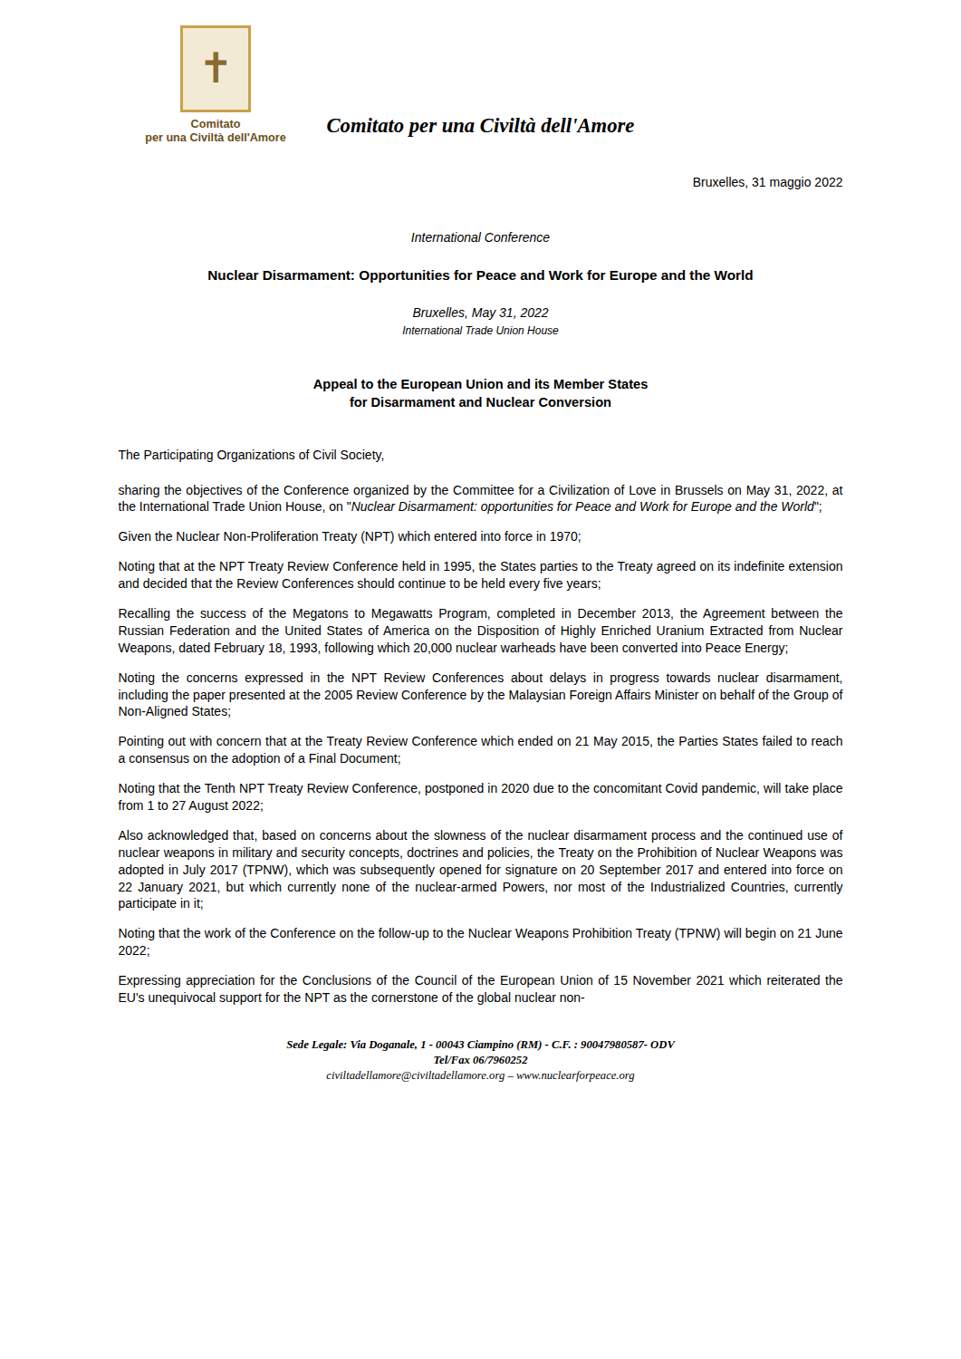✝
Comitato
per una Civiltà dell'Amore
Comitato per una Civiltà dell'Amore
Bruxelles, 31 maggio 2022
International Conference
Nuclear Disarmament: Opportunities for Peace and Work for Europe and the World
Bruxelles, May 31, 2022
International Trade Union House
Appeal to the European Union and its Member States
for Disarmament and Nuclear Conversion
The Participating Organizations of Civil Society,
sharing the objectives of the Conference organized by the Committee for a Civilization of Love in Brussels on May 31, 2022, at the International Trade Union House, on "Nuclear Disarmament: opportunities for Peace and Work for Europe and the World";
Given the Nuclear Non-Proliferation Treaty (NPT) which entered into force in 1970;
Noting that at the NPT Treaty Review Conference held in 1995, the States parties to the Treaty agreed on its indefinite extension and decided that the Review Conferences should continue to be held every five years;
Recalling the success of the Megatons to Megawatts Program, completed in December 2013, the Agreement between the Russian Federation and the United States of America on the Disposition of Highly Enriched Uranium Extracted from Nuclear Weapons, dated February 18, 1993, following which 20,000 nuclear warheads have been converted into Peace Energy;
Noting the concerns expressed in the NPT Review Conferences about delays in progress towards nuclear disarmament, including the paper presented at the 2005 Review Conference by the Malaysian Foreign Affairs Minister on behalf of the Group of Non-Aligned States;
Pointing out with concern that at the Treaty Review Conference which ended on 21 May 2015, the Parties States failed to reach a consensus on the adoption of a Final Document;
Noting that the Tenth NPT Treaty Review Conference, postponed in 2020 due to the concomitant Covid pandemic, will take place from 1 to 27 August 2022;
Also acknowledged that, based on concerns about the slowness of the nuclear disarmament process and the continued use of nuclear weapons in military and security concepts, doctrines and policies, the Treaty on the Prohibition of Nuclear Weapons was adopted in July 2017 (TPNW), which was subsequently opened for signature on 20 September 2017 and entered into force on 22 January 2021, but which currently none of the nuclear-armed Powers, nor most of the Industrialized Countries, currently participate in it;
Noting that the work of the Conference on the follow-up to the Nuclear Weapons Prohibition Treaty (TPNW) will begin on 21 June 2022;
Expressing appreciation for the Conclusions of the Council of the European Union of 15 November 2021 which reiterated the EU's unequivocal support for the NPT as the cornerstone of the global nuclear non-
Sede Legale: Via Doganale, 1 - 00043 Ciampino (RM) - C.F. : 90047980587- ODV
Tel/Fax 06/7960252
civiltadellamore@civiltadellamore.org – www.nuclearforpeace.org